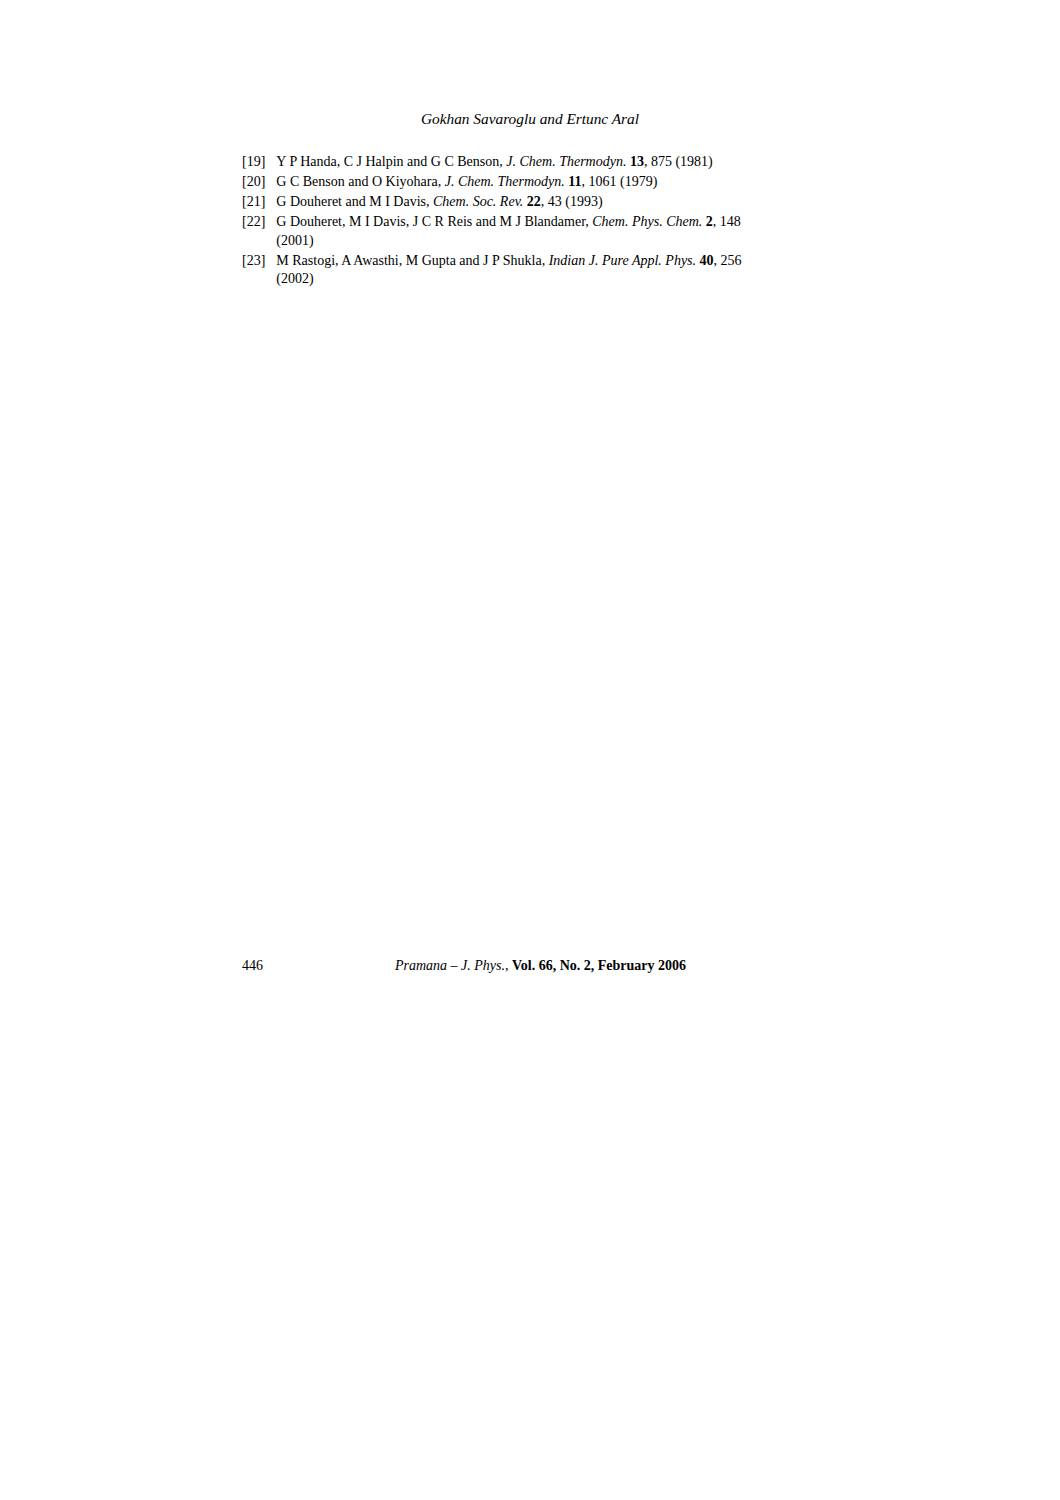Gokhan Savaroglu and Ertunc Aral
[19] Y P Handa, C J Halpin and G C Benson, J. Chem. Thermodyn. 13, 875 (1981)
[20] G C Benson and O Kiyohara, J. Chem. Thermodyn. 11, 1061 (1979)
[21] G Douheret and M I Davis, Chem. Soc. Rev. 22, 43 (1993)
[22] G Douheret, M I Davis, J C R Reis and M J Blandamer, Chem. Phys. Chem. 2, 148 (2001)
[23] M Rastogi, A Awasthi, M Gupta and J P Shukla, Indian J. Pure Appl. Phys. 40, 256 (2002)
446
Pramana – J. Phys., Vol. 66, No. 2, February 2006